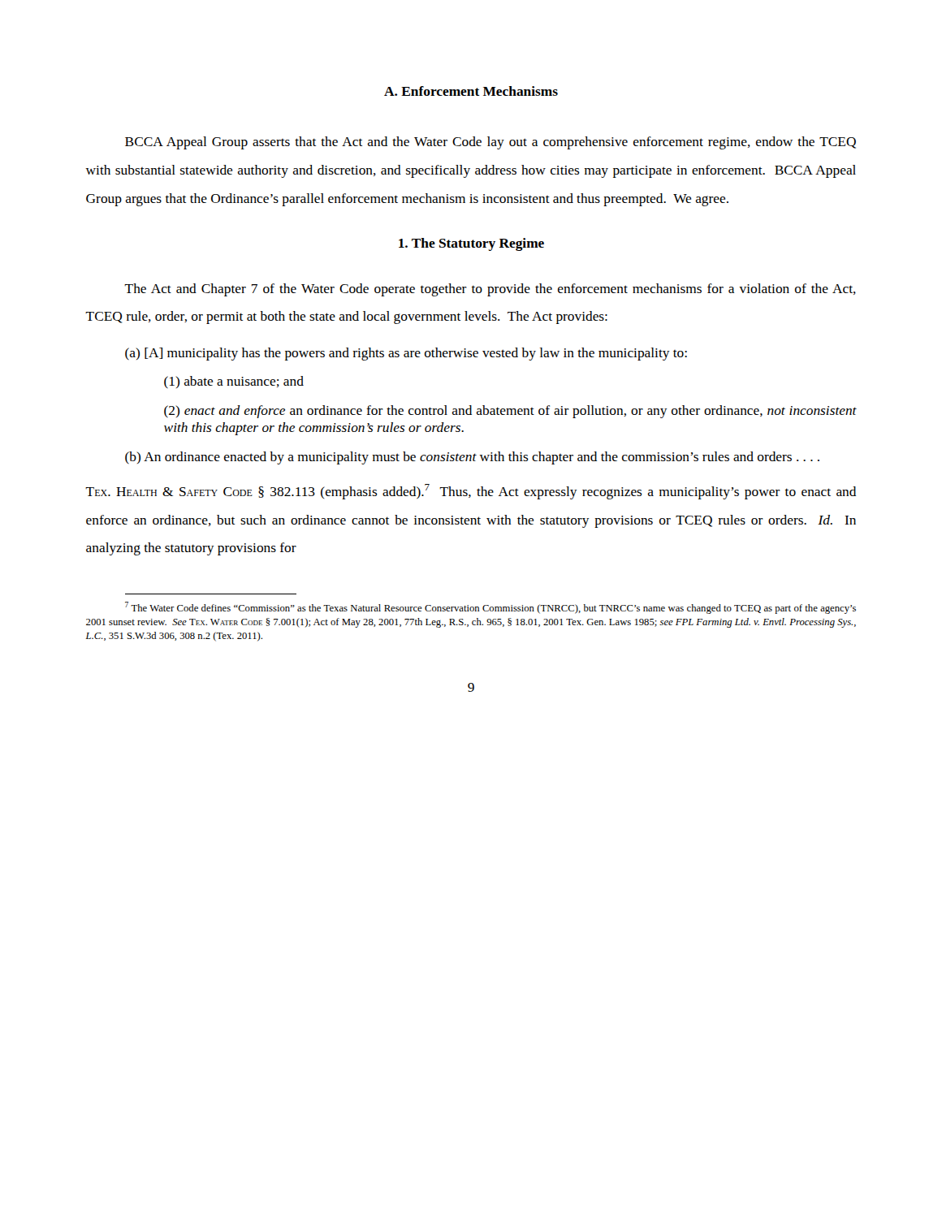A. Enforcement Mechanisms
BCCA Appeal Group asserts that the Act and the Water Code lay out a comprehensive enforcement regime, endow the TCEQ with substantial statewide authority and discretion, and specifically address how cities may participate in enforcement. BCCA Appeal Group argues that the Ordinance’s parallel enforcement mechanism is inconsistent and thus preempted. We agree.
1. The Statutory Regime
The Act and Chapter 7 of the Water Code operate together to provide the enforcement mechanisms for a violation of the Act, TCEQ rule, order, or permit at both the state and local government levels. The Act provides:
(a) [A] municipality has the powers and rights as are otherwise vested by law in the municipality to:
(1) abate a nuisance; and
(2) enact and enforce an ordinance for the control and abatement of air pollution, or any other ordinance, not inconsistent with this chapter or the commission’s rules or orders.
(b) An ordinance enacted by a municipality must be consistent with this chapter and the commission’s rules and orders . . . .
Tex. Health & Safety Code § 382.113 (emphasis added).7 Thus, the Act expressly recognizes a municipality’s power to enact and enforce an ordinance, but such an ordinance cannot be inconsistent with the statutory provisions or TCEQ rules or orders. Id. In analyzing the statutory provisions for
7 The Water Code defines “Commission” as the Texas Natural Resource Conservation Commission (TNRCC), but TNRCC’s name was changed to TCEQ as part of the agency’s 2001 sunset review. See Tex. Water Code § 7.001(1); Act of May 28, 2001, 77th Leg., R.S., ch. 965, § 18.01, 2001 Tex. Gen. Laws 1985; see FPL Farming Ltd. v. Envtl. Processing Sys., L.C., 351 S.W.3d 306, 308 n.2 (Tex. 2011).
9